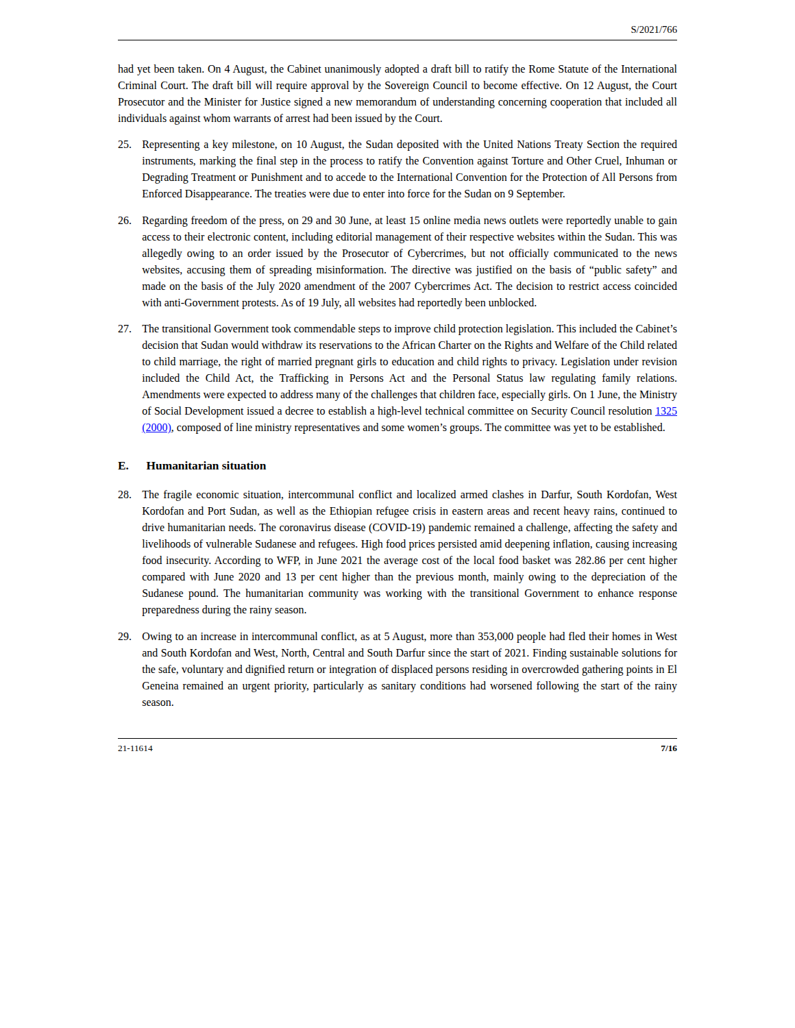S/2021/766
had yet been taken. On 4 August, the Cabinet unanimously adopted a draft bill to ratify the Rome Statute of the International Criminal Court. The draft bill will require approval by the Sovereign Council to become effective. On 12 August, the Court Prosecutor and the Minister for Justice signed a new memorandum of understanding concerning cooperation that included all individuals against whom warrants of arrest had been issued by the Court.
25.
Representing a key milestone, on 10 August, the Sudan deposited with the United Nations Treaty Section the required instruments, marking the final step in the process to ratify the Convention against Torture and Other Cruel, Inhuman or Degrading Treatment or Punishment and to accede to the International Convention for the Protection of All Persons from Enforced Disappearance. The treaties were due to enter into force for the Sudan on 9 September.
26.
Regarding freedom of the press, on 29 and 30 June, at least 15 online media news outlets were reportedly unable to gain access to their electronic content, including editorial management of their respective websites within the Sudan. This was allegedly owing to an order issued by the Prosecutor of Cybercrimes, but not officially communicated to the news websites, accusing them of spreading misinformation. The directive was justified on the basis of “public safety” and made on the basis of the July 2020 amendment of the 2007 Cybercrimes Act. The decision to restrict access coincided with anti-Government protests. As of 19 July, all websites had reportedly been unblocked.
27.
The transitional Government took commendable steps to improve child protection legislation. This included the Cabinet’s decision that Sudan would withdraw its reservations to the African Charter on the Rights and Welfare of the Child related to child marriage, the right of married pregnant girls to education and child rights to privacy. Legislation under revision included the Child Act, the Trafficking in Persons Act and the Personal Status law regulating family relations. Amendments were expected to address many of the challenges that children face, especially girls. On 1 June, the Ministry of Social Development issued a decree to establish a high-level technical committee on Security Council resolution 1325 (2000), composed of line ministry representatives and some women’s groups. The committee was yet to be established.
E. Humanitarian situation
28.
The fragile economic situation, intercommunal conflict and localized armed clashes in Darfur, South Kordofan, West Kordofan and Port Sudan, as well as the Ethiopian refugee crisis in eastern areas and recent heavy rains, continued to drive humanitarian needs. The coronavirus disease (COVID-19) pandemic remained a challenge, affecting the safety and livelihoods of vulnerable Sudanese and refugees. High food prices persisted amid deepening inflation, causing increasing food insecurity. According to WFP, in June 2021 the average cost of the local food basket was 282.86 per cent higher compared with June 2020 and 13 per cent higher than the previous month, mainly owing to the depreciation of the Sudanese pound. The humanitarian community was working with the transitional Government to enhance response preparedness during the rainy season.
29.
Owing to an increase in intercommunal conflict, as at 5 August, more than 353,000 people had fled their homes in West and South Kordofan and West, North, Central and South Darfur since the start of 2021. Finding sustainable solutions for the safe, voluntary and dignified return or integration of displaced persons residing in overcrowded gathering points in El Geneina remained an urgent priority, particularly as sanitary conditions had worsened following the start of the rainy season.
21-11614 7/16